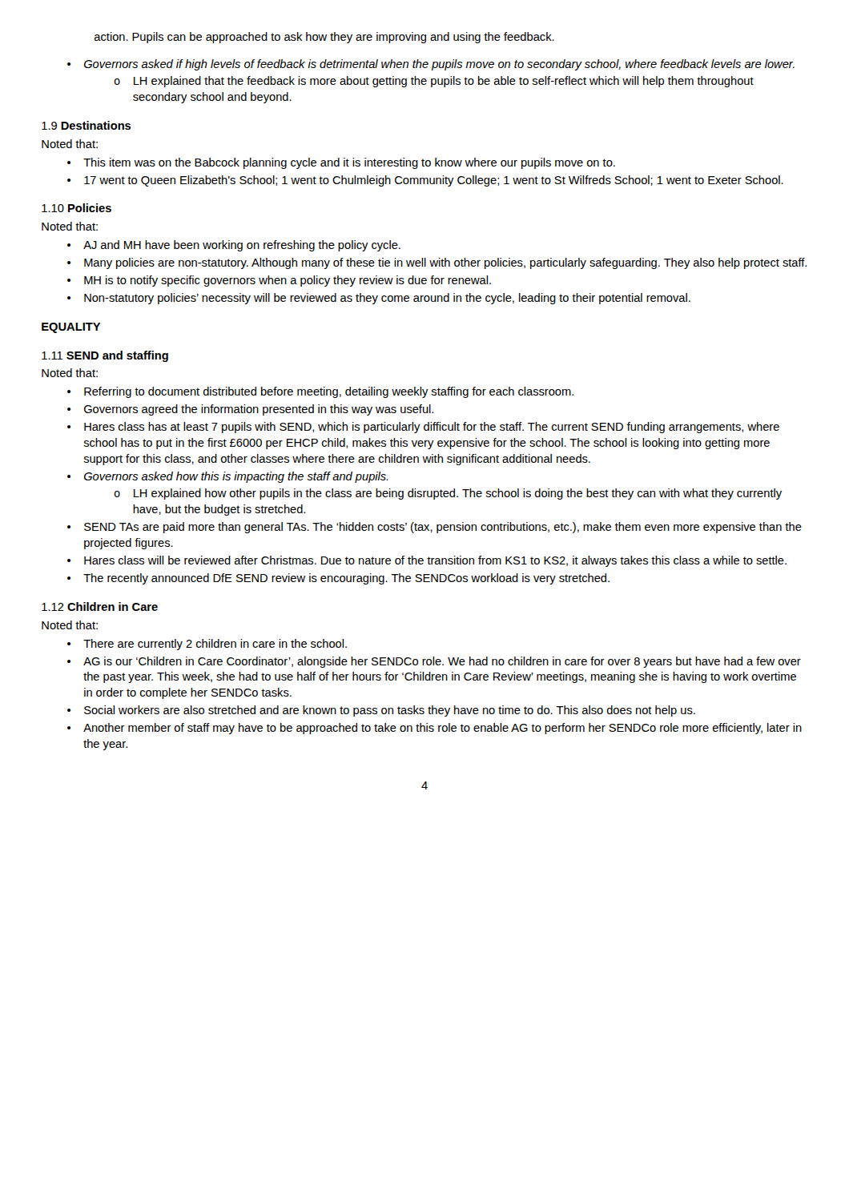action. Pupils can be approached to ask how they are improving and using the feedback.
Governors asked if high levels of feedback is detrimental when the pupils move on to secondary school, where feedback levels are lower.
LH explained that the feedback is more about getting the pupils to be able to self-reflect which will help them throughout secondary school and beyond.
1.9 Destinations
Noted that:
This item was on the Babcock planning cycle and it is interesting to know where our pupils move on to.
17 went to Queen Elizabeth's School; 1 went to Chulmleigh Community College; 1 went to St Wilfreds School; 1 went to Exeter School.
1.10 Policies
Noted that:
AJ and MH have been working on refreshing the policy cycle.
Many policies are non-statutory. Although many of these tie in well with other policies, particularly safeguarding. They also help protect staff.
MH is to notify specific governors when a policy they review is due for renewal.
Non-statutory policies’ necessity will be reviewed as they come around in the cycle, leading to their potential removal.
EQUALITY
1.11 SEND and staffing
Noted that:
Referring to document distributed before meeting, detailing weekly staffing for each classroom.
Governors agreed the information presented in this way was useful.
Hares class has at least 7 pupils with SEND, which is particularly difficult for the staff. The current SEND funding arrangements, where school has to put in the first £6000 per EHCP child, makes this very expensive for the school. The school is looking into getting more support for this class, and other classes where there are children with significant additional needs.
Governors asked how this is impacting the staff and pupils.
LH explained how other pupils in the class are being disrupted. The school is doing the best they can with what they currently have, but the budget is stretched.
SEND TAs are paid more than general TAs. The ‘hidden costs’ (tax, pension contributions, etc.), make them even more expensive than the projected figures.
Hares class will be reviewed after Christmas. Due to nature of the transition from KS1 to KS2, it always takes this class a while to settle.
The recently announced DfE SEND review is encouraging. The SENDCos workload is very stretched.
1.12 Children in Care
Noted that:
There are currently 2 children in care in the school.
AG is our ‘Children in Care Coordinator’, alongside her SENDCo role. We had no children in care for over 8 years but have had a few over the past year. This week, she had to use half of her hours for ‘Children in Care Review’ meetings, meaning she is having to work overtime in order to complete her SENDCo tasks.
Social workers are also stretched and are known to pass on tasks they have no time to do. This also does not help us.
Another member of staff may have to be approached to take on this role to enable AG to perform her SENDCo role more efficiently, later in the year.
4